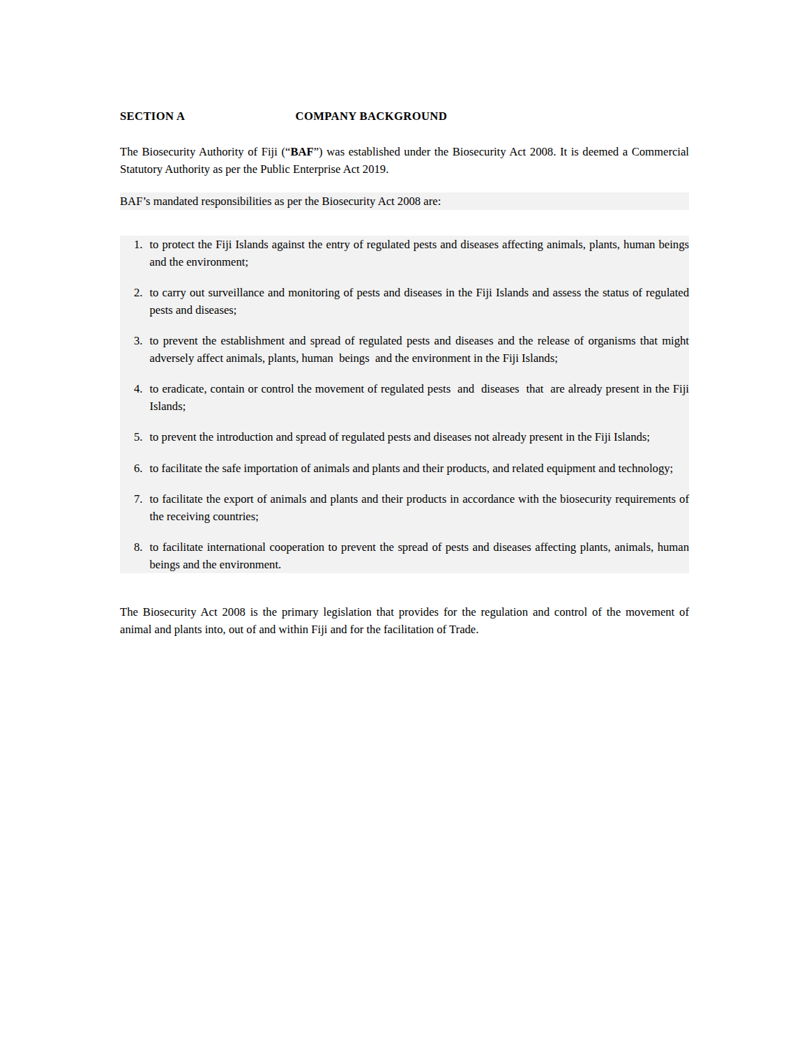SECTION ACOMPANY BACKGROUND
The Biosecurity Authority of Fiji (“BAF”) was established under the Biosecurity Act 2008. It is deemed a Commercial Statutory Authority as per the Public Enterprise Act 2019.
BAF’s mandated responsibilities as per the Biosecurity Act 2008 are:
to protect the Fiji Islands against the entry of regulated pests and diseases affecting animals, plants, human beings and the environment;
to carry out surveillance and monitoring of pests and diseases in the Fiji Islands and assess the status of regulated pests and diseases;
to prevent the establishment and spread of regulated pests and diseases and the release of organisms that might adversely affect animals, plants, human beings and the environment in the Fiji Islands;
to eradicate, contain or control the movement of regulated pests and diseases that are already present in the Fiji Islands;
to prevent the introduction and spread of regulated pests and diseases not already present in the Fiji Islands;
to facilitate the safe importation of animals and plants and their products, and related equipment and technology;
to facilitate the export of animals and plants and their products in accordance with the biosecurity requirements of the receiving countries;
to facilitate international cooperation to prevent the spread of pests and diseases affecting plants, animals, human beings and the environment.
The Biosecurity Act 2008 is the primary legislation that provides for the regulation and control of the movement of animal and plants into, out of and within Fiji and for the facilitation of Trade.